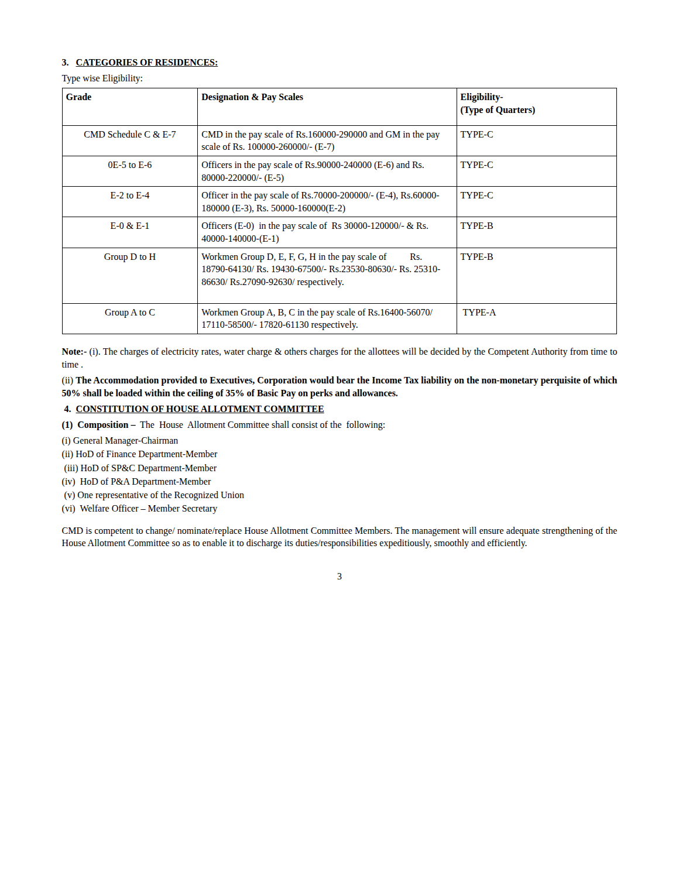3. CATEGORIES OF RESIDENCES:
Type wise Eligibility:
| Grade | Designation & Pay Scales | Eligibility- (Type of Quarters) |
| --- | --- | --- |
| CMD Schedule C & E-7 | CMD in the pay scale of Rs.160000-290000 and GM in the pay scale of Rs. 100000-260000/- (E-7) | TYPE-C |
| 0E-5 to E-6 | Officers in the pay scale of Rs.90000-240000 (E-6) and Rs. 80000-220000/- (E-5) | TYPE-C |
| E-2 to E-4 | Officer in the pay scale of Rs.70000-200000/- (E-4), Rs.60000-180000 (E-3), Rs. 50000-160000(E-2) | TYPE-C |
| E-0 & E-1 | Officers (E-0) in the pay scale of Rs 30000-120000/- & Rs. 40000-140000-(E-1) | TYPE-B |
| Group D to H | Workmen Group D, E, F, G, H in the pay scale of Rs. 18790-64130/ Rs. 19430-67500/- Rs.23530-80630/- Rs. 25310-86630/ Rs.27090-92630/ respectively. | TYPE-B |
| Group A to C | Workmen Group A, B, C in the pay scale of Rs.16400-56070/ 17110-58500/- 17820-61130 respectively. | TYPE-A |
Note:- (i). The charges of electricity rates, water charge & others charges for the allottees will be decided by the Competent Authority from time to time .
(ii) The Accommodation provided to Executives, Corporation would bear the Income Tax liability on the non-monetary perquisite of which 50% shall be loaded within the ceiling of 35% of Basic Pay on perks and allowances.
4. CONSTITUTION OF HOUSE ALLOTMENT COMMITTEE
(1) Composition – The House Allotment Committee shall consist of the following:
(i) General Manager-Chairman
(ii) HoD of Finance Department-Member
(iii) HoD of SP&C Department-Member
(iv) HoD of P&A Department-Member
(v) One representative of the Recognized Union
(vi) Welfare Officer – Member Secretary
CMD is competent to change/ nominate/replace House Allotment Committee Members. The management will ensure adequate strengthening of the House Allotment Committee so as to enable it to discharge its duties/responsibilities expeditiously, smoothly and efficiently.
3